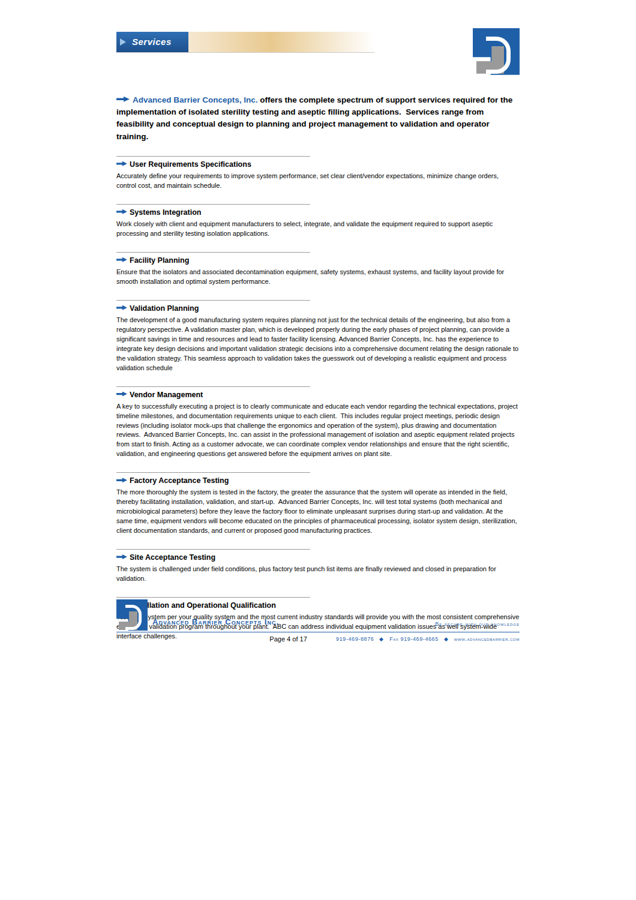Services
Advanced Barrier Concepts, Inc. offers the complete spectrum of support services required for the implementation of isolated sterility testing and aseptic filling applications. Services range from feasibility and conceptual design to planning and project management to validation and operator training.
User Requirements Specifications
Accurately define your requirements to improve system performance, set clear client/vendor expectations, minimize change orders, control cost, and maintain schedule.
Systems Integration
Work closely with client and equipment manufacturers to select, integrate, and validate the equipment required to support aseptic processing and sterility testing isolation applications.
Facility Planning
Ensure that the isolators and associated decontamination equipment, safety systems, exhaust systems, and facility layout provide for smooth installation and optimal system performance.
Validation Planning
The development of a good manufacturing system requires planning not just for the technical details of the engineering, but also from a regulatory perspective. A validation master plan, which is developed properly during the early phases of project planning, can provide a significant savings in time and resources and lead to faster facility licensing. Advanced Barrier Concepts, Inc. has the experience to integrate key design decisions and important validation strategic decisions into a comprehensive document relating the design rationale to the validation strategy. This seamless approach to validation takes the guesswork out of developing a realistic equipment and process validation schedule
Vendor Management
A key to successfully executing a project is to clearly communicate and educate each vendor regarding the technical expectations, project timeline milestones, and documentation requirements unique to each client. This includes regular project meetings, periodic design reviews (including isolator mock-ups that challenge the ergonomics and operation of the system), plus drawing and documentation reviews. Advanced Barrier Concepts, Inc. can assist in the professional management of isolation and aseptic equipment related projects from start to finish. Acting as a customer advocate, we can coordinate complex vendor relationships and ensure that the right scientific, validation, and engineering questions get answered before the equipment arrives on plant site.
Factory Acceptance Testing
The more thoroughly the system is tested in the factory, the greater the assurance that the system will operate as intended in the field, thereby facilitating installation, validation, and start-up. Advanced Barrier Concepts, Inc. will test total systems (both mechanical and microbiological parameters) before they leave the factory floor to eliminate unpleasant surprises during start-up and validation. At the same time, equipment vendors will become educated on the principles of pharmaceutical processing, isolator system design, sterilization, client documentation standards, and current or proposed good manufacturing practices.
Site Acceptance Testing
The system is challenged under field conditions, plus factory test punch list items are finally reviewed and closed in preparation for validation.
Installation and Operational Qualification
Testing a system per your quality system and the most current industry standards will provide you with the most consistent comprehensive equipment validation program throughout your plant. ABC can address individual equipment validation issues as well system-wide interface challenges.
Advanced Barrier Concepts Inc.
Be secure with our knowledge
Page 4 of 17
919-469-8876 ◆ Fax 919-469-4665 ◆ www.advancedbarrier.com